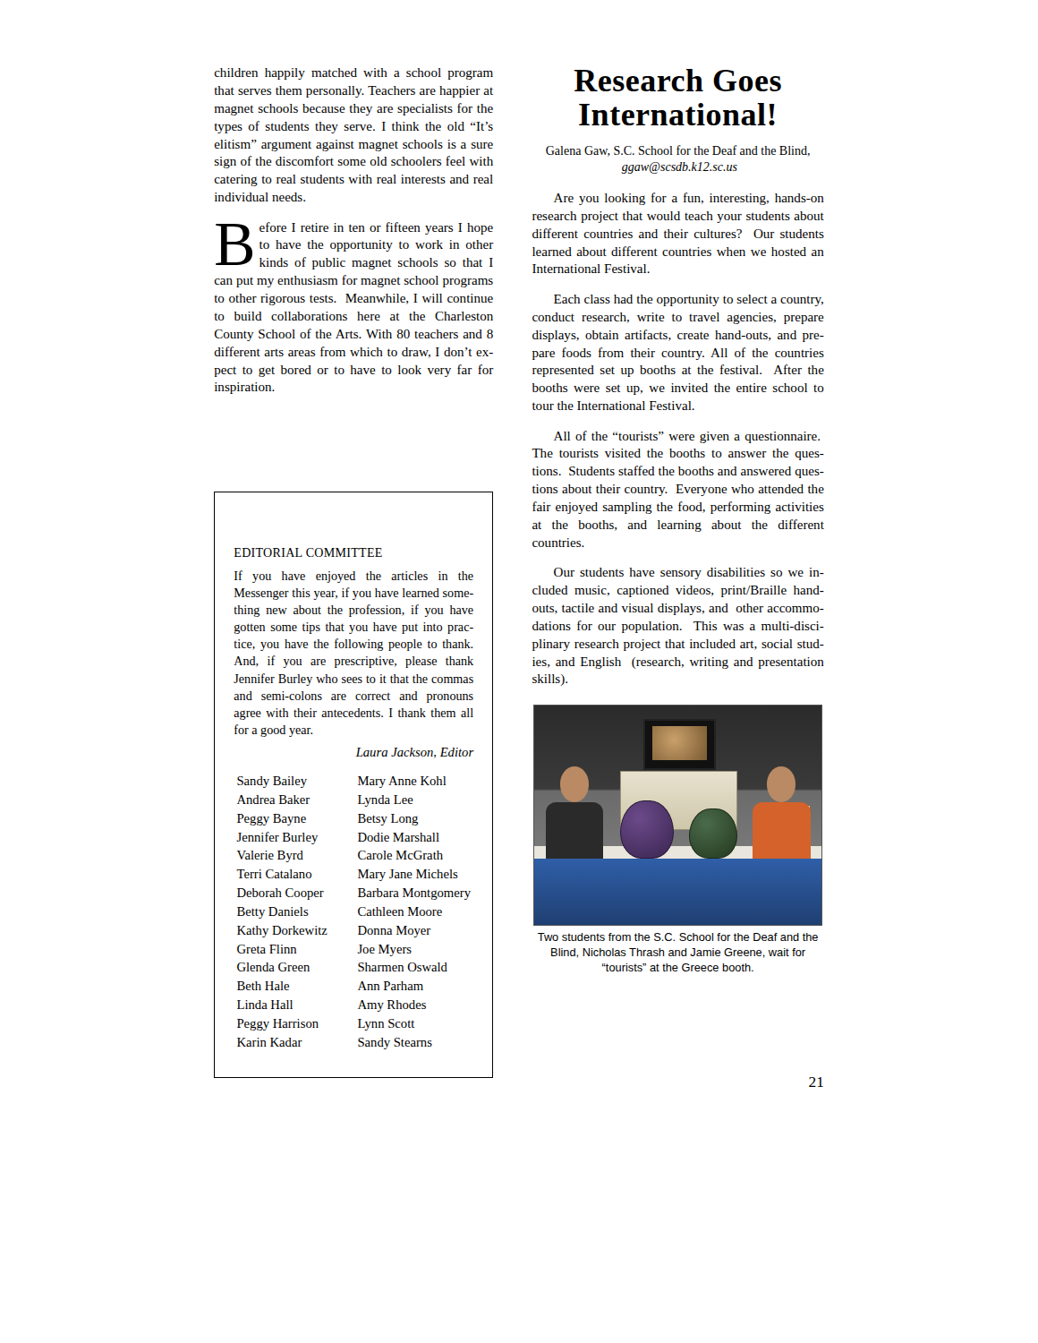children happily matched with a school program that serves them personally. Teachers are happier at magnet schools because they are specialists for the types of students they serve. I think the old “It’s elitism” argument against magnet schools is a sure sign of the discomfort some old schoolers feel with catering to real students with real interests and real individual needs.
Before I retire in ten or fifteen years I hope to have the opportunity to work in other kinds of public magnet schools so that I can put my enthusiasm for magnet school programs to other rigorous tests. Meanwhile, I will continue to build collaborations here at the Charleston County School of the Arts. With 80 teachers and 8 different arts areas from which to draw, I don’t expect to get bored or to have to look very far for inspiration.
EDITORIAL COMMITTEE
If you have enjoyed the articles in the Messenger this year, if you have learned something new about the profession, if you have gotten some tips that you have put into practice, you have the following people to thank. And, if you are prescriptive, please thank Jennifer Burley who sees to it that the commas and semi-colons are correct and pronouns agree with their antecedents. I thank them all for a good year.
Laura Jackson, Editor
Sandy Bailey
Andrea Baker
Peggy Bayne
Jennifer Burley
Valerie Byrd
Terri Catalano
Deborah Cooper
Betty Daniels
Kathy Dorkewitz
Greta Flinn
Glenda Green
Beth Hale
Linda Hall
Peggy Harrison
Karin Kadar
Mary Anne Kohl
Lynda Lee
Betsy Long
Dodie Marshall
Carole McGrath
Mary Jane Michels
Barbara Montgomery
Cathleen Moore
Donna Moyer
Joe Myers
Sharmen Oswald
Ann Parham
Amy Rhodes
Lynn Scott
Sandy Stearns
Research Goes International!
Galena Gaw, S.C. School for the Deaf and the Blind, ggaw@scsdb.k12.sc.us
Are you looking for a fun, interesting, hands-on research project that would teach your students about different countries and their cultures? Our students learned about different countries when we hosted an International Festival.
Each class had the opportunity to select a country, conduct research, write to travel agencies, prepare displays, obtain artifacts, create hand-outs, and prepare foods from their country. All of the countries represented set up booths at the festival. After the booths were set up, we invited the entire school to tour the International Festival.
All of the “tourists” were given a questionnaire. The tourists visited the booths to answer the questions. Students staffed the booths and answered questions about their country. Everyone who attended the fair enjoyed sampling the food, performing activities at the booths, and learning about the different countries.
Our students have sensory disabilities so we included music, captioned videos, print/Braille handouts, tactile and visual displays, and other accommodations for our population. This was a multi-disciplinary research project that included art, social studies, and English (research, writing and presentation skills).
Two students from the S.C. School for the Deaf and the Blind, Nicholas Thrash and Jamie Greene, wait for “tourists” at the Greece booth.
21